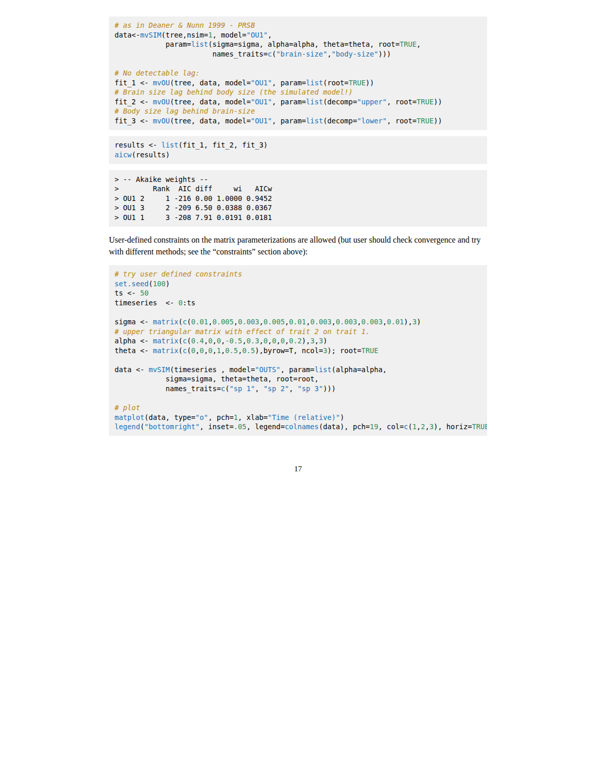# as in Deaner & Nunn 1999 - PRSB
data<-mvSIM(tree,nsim=1, model="OU1",
            param=list(sigma=sigma, alpha=alpha, theta=theta, root=TRUE,
                       names_traits=c("brain-size","body-size")))

# No detectable lag:
fit_1 <- mvOU(tree, data, model="OU1", param=list(root=TRUE))
# Brain size lag behind body size (the simulated model!)
fit_2 <- mvOU(tree, data, model="OU1", param=list(decomp="upper", root=TRUE))
# Body size lag behind brain-size
fit_3 <- mvOU(tree, data, model="OU1", param=list(decomp="lower", root=TRUE))
results <- list(fit_1, fit_2, fit_3)
aicw(results)
> -- Akaike weights --
>        Rank  AIC diff     wi   AICw
> OU1 2     1 -216 0.00 1.0000 0.9452
> OU1 3     2 -209 6.50 0.0388 0.0367
> OU1 1     3 -208 7.91 0.0191 0.0181
User-defined constraints on the matrix parameterizations are allowed (but user should check convergence and try with different methods; see the “constraints” section above):
# try user defined constraints
set.seed(100)
ts <- 50
timeseries  <- 0:ts

sigma <- matrix(c(0.01,0.005,0.003,0.005,0.01,0.003,0.003,0.003,0.01),3)
# upper triangular matrix with effect of trait 2 on trait 1.
alpha <- matrix(c(0.4,0,0,-0.5,0.3,0,0,0,0.2),3,3)
theta <- matrix(c(0,0,0,1,0.5,0.5),byrow=T, ncol=3); root=TRUE

data <- mvSIM(timeseries , model="OUTS", param=list(alpha=alpha,
            sigma=sigma, theta=theta, root=root,
            names_traits=c("sp 1", "sp 2", "sp 3")))

# plot
matplot(data, type="o", pch=1, xlab="Time (relative)")
legend("bottomright", inset=.05, legend=colnames(data), pch=19, col=c(1,2,3), horiz=TRUE)
17